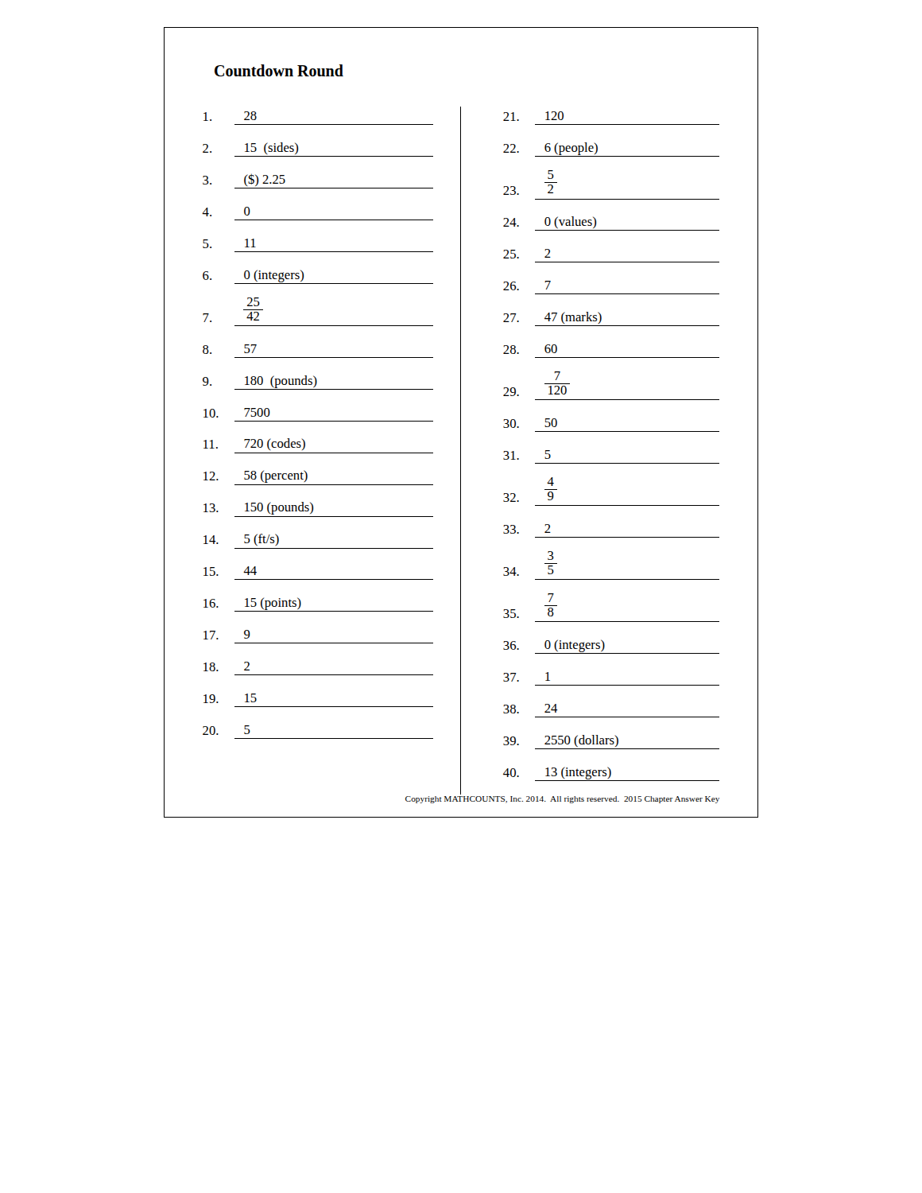Countdown Round
1. 28
2. 15 (sides)
3.($) 2.25
4. 0
5. 11
6. 0 (integers)
7. 2542
8. 57
9. 180 (pounds)
10. 7500
11. 720 (codes)
12. 58 (percent)
13. 150 (pounds)
14. 5 (ft/s)
15. 44
16. 15 (points)
17. 9
18. 2
19. 15
20. 5
21. 120
22. 6 (people)
23. 52
24. 0 (values)
25. 2
26. 7
27. 47 (marks)
28. 60
29. 7120
30. 50
31. 5
32. 49
33. 2
34. 35
35. 78
36. 0 (integers)
37. 1
38. 24
39. 2550 (dollars)
40. 13 (integers)
Copyright MATHCOUNTS, Inc. 2014. All rights reserved. 2015 Chapter Answer Key